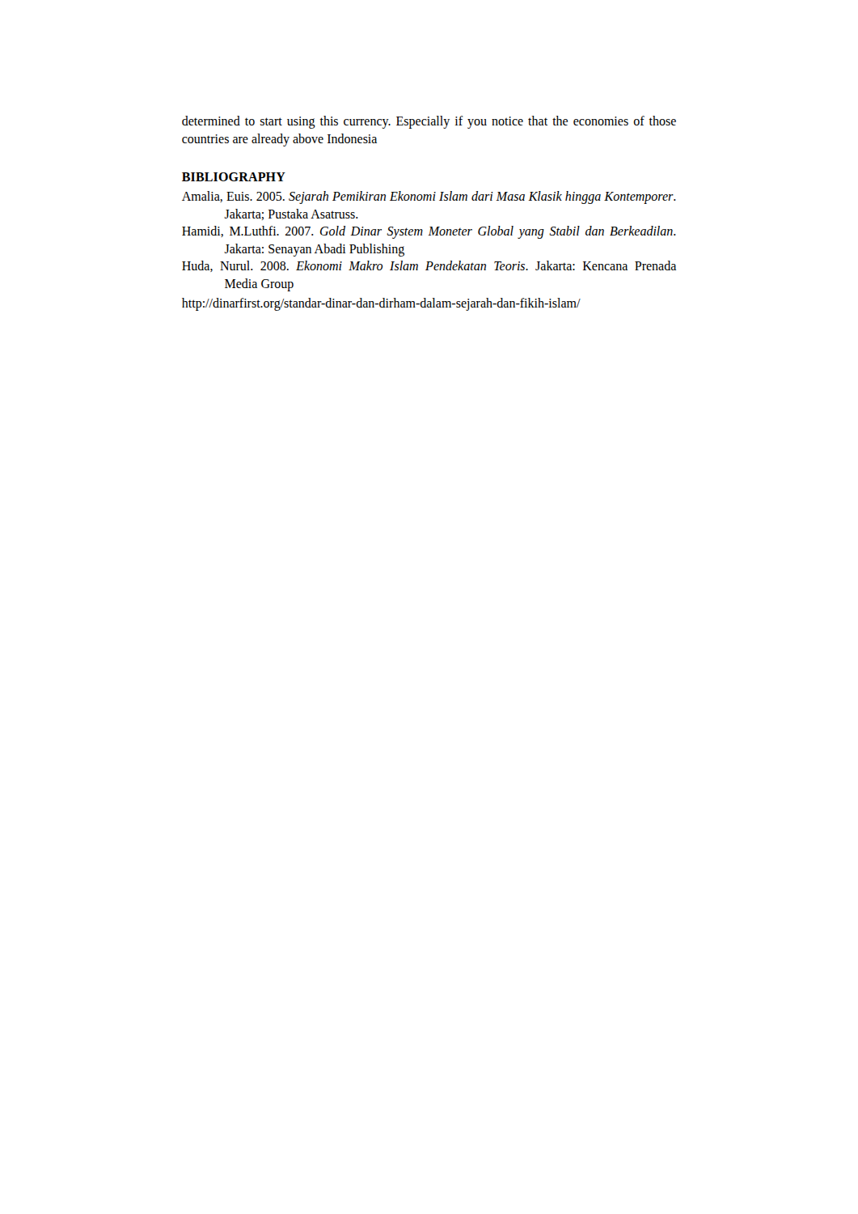determined to start using this currency. Especially if you notice that the economies of those countries are already above Indonesia
BIBLIOGRAPHY
Amalia, Euis. 2005. Sejarah Pemikiran Ekonomi Islam dari Masa Klasik hingga Kontemporer. Jakarta; Pustaka Asatruss.
Hamidi, M.Luthfi. 2007. Gold Dinar System Moneter Global yang Stabil dan Berkeadilan. Jakarta: Senayan Abadi Publishing
Huda, Nurul. 2008. Ekonomi Makro Islam Pendekatan Teoris. Jakarta: Kencana Prenada Media Group
http://dinarfirst.org/standar-dinar-dan-dirham-dalam-sejarah-dan-fikih-islam/